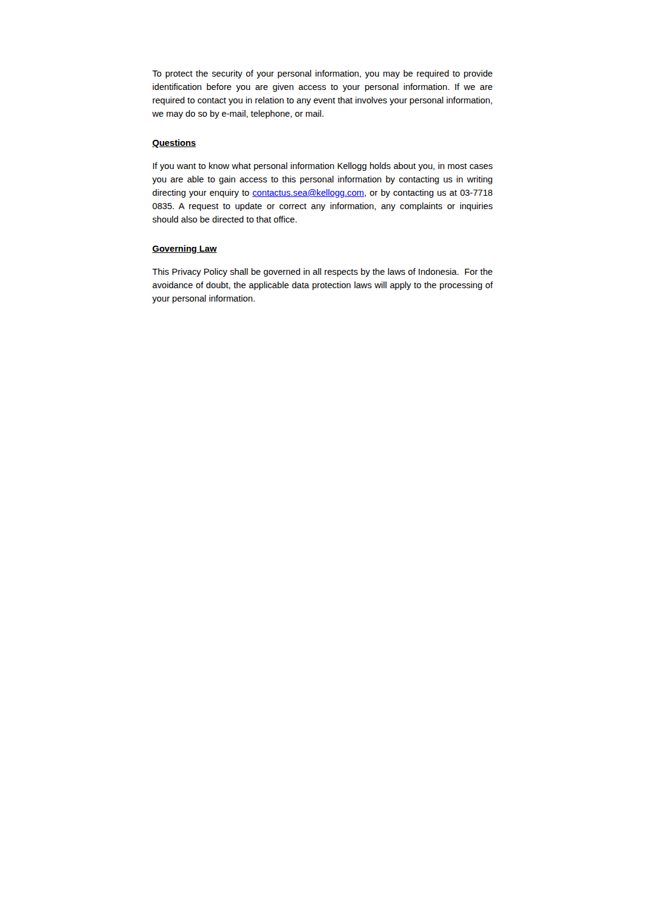To protect the security of your personal information, you may be required to provide identification before you are given access to your personal information. If we are required to contact you in relation to any event that involves your personal information, we may do so by e-mail, telephone, or mail.
Questions
If you want to know what personal information Kellogg holds about you, in most cases you are able to gain access to this personal information by contacting us in writing directing your enquiry to contactus.sea@kellogg.com, or by contacting us at 03-7718 0835. A request to update or correct any information, any complaints or inquiries should also be directed to that office.
Governing Law
This Privacy Policy shall be governed in all respects by the laws of Indonesia. For the avoidance of doubt, the applicable data protection laws will apply to the processing of your personal information.